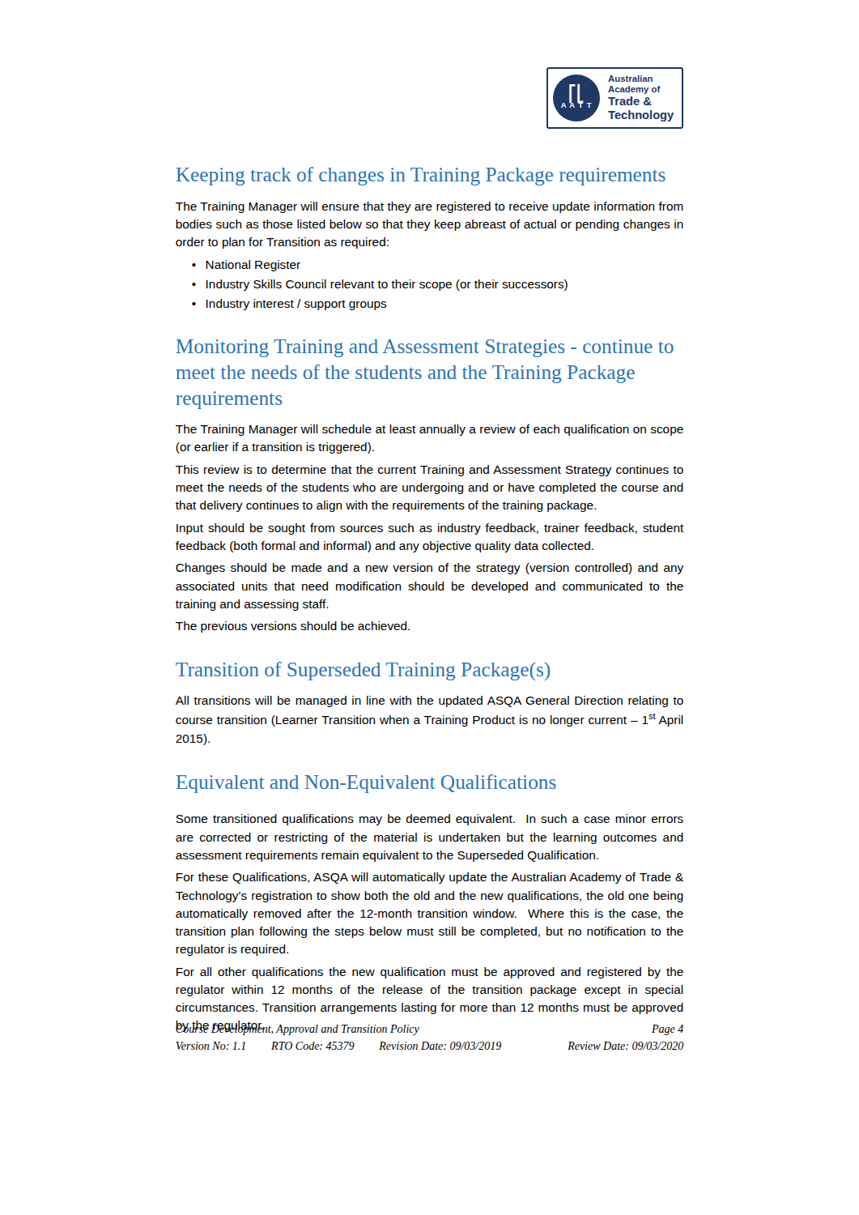⎡⎣ A A T T
Australian
Academy of
Trade &
Technology
Keeping track of changes in Training Package requirements
The Training Manager will ensure that they are registered to receive update information from bodies such as those listed below so that they keep abreast of actual or pending changes in order to plan for Transition as required:
National Register
Industry Skills Council relevant to their scope (or their successors)
Industry interest / support groups
Monitoring Training and Assessment Strategies - continue to meet the needs of the students and the Training Package requirements
The Training Manager will schedule at least annually a review of each qualification on scope (or earlier if a transition is triggered).
This review is to determine that the current Training and Assessment Strategy continues to meet the needs of the students who are undergoing and or have completed the course and that delivery continues to align with the requirements of the training package.
Input should be sought from sources such as industry feedback, trainer feedback, student feedback (both formal and informal) and any objective quality data collected.
Changes should be made and a new version of the strategy (version controlled) and any associated units that need modification should be developed and communicated to the training and assessing staff.
The previous versions should be achieved.
Transition of Superseded Training Package(s)
All transitions will be managed in line with the updated ASQA General Direction relating to course transition (Learner Transition when a Training Product is no longer current – 1st April 2015).
Equivalent and Non-Equivalent Qualifications
Some transitioned qualifications may be deemed equivalent. In such a case minor errors are corrected or restricting of the material is undertaken but the learning outcomes and assessment requirements remain equivalent to the Superseded Qualification.
For these Qualifications, ASQA will automatically update the Australian Academy of Trade & Technology’s registration to show both the old and the new qualifications, the old one being automatically removed after the 12-month transition window. Where this is the case, the transition plan following the steps below must still be completed, but no notification to the regulator is required.
For all other qualifications the new qualification must be approved and registered by the regulator within 12 months of the release of the transition package except in special circumstances. Transition arrangements lasting for more than 12 months must be approved by the regulator.
Course Development, Approval and Transition Policy Page 4
Version No: 1.1 RTO Code: 45379 Revision Date: 09/03/2019 Review Date: 09/03/2020